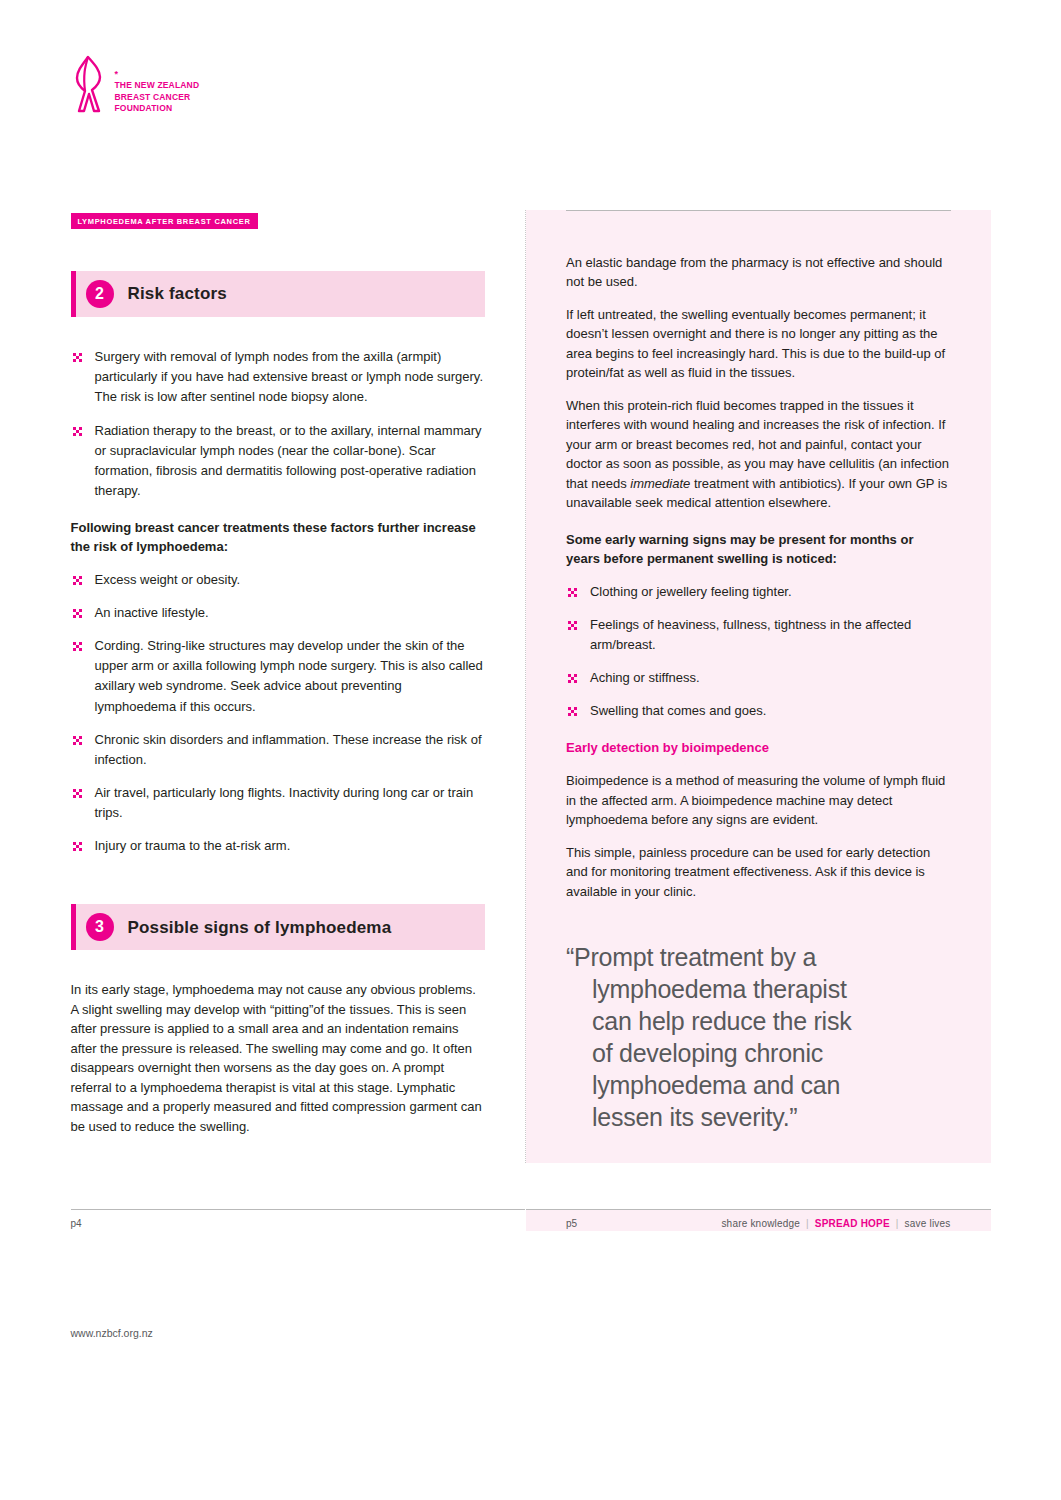*
The New Zealand
Breast Cancer
Foundation
Lymphoedema after breast cancer
2
Risk factors
Surgery with removal of lymph nodes from the axilla (armpit) particularly if you have had extensive breast or lymph node surgery. The risk is low after sentinel node biopsy alone.
Radiation therapy to the breast, or to the axillary, internal mammary or supraclavicular lymph nodes (near the collar-bone). Scar formation, fibrosis and dermatitis following post-operative radiation therapy.
Following breast cancer treatments these factors further increase the risk of lymphoedema:
Excess weight or obesity.
An inactive lifestyle.
Cording. String-like structures may develop under the skin of the upper arm or axilla following lymph node surgery. This is also called axillary web syndrome. Seek advice about preventing lymphoedema if this occurs.
Chronic skin disorders and inflammation. These increase the risk of infection.
Air travel, particularly long flights. Inactivity during long car or train trips.
Injury or trauma to the at-risk arm.
3
Possible signs of lymphoedema
In its early stage, lymphoedema may not cause any obvious problems. A slight swelling may develop with “pitting”of the tissues. This is seen after pressure is applied to a small area and an indentation remains after the pressure is released. The swelling may come and go. It often disappears overnight then worsens as the day goes on. A prompt referral to a lymphoedema therapist is vital at this stage. Lymphatic massage and a properly measured and fitted compression garment can be used to reduce the swelling.
An elastic bandage from the pharmacy is not effective and should not be used.
If left untreated, the swelling eventually becomes permanent; it doesn’t lessen overnight and there is no longer any pitting as the area begins to feel increasingly hard. This is due to the build-up of protein/fat as well as fluid in the tissues.
When this protein-rich fluid becomes trapped in the tissues it interferes with wound healing and increases the risk of infection. If your arm or breast becomes red, hot and painful, contact your doctor as soon as possible, as you may have cellulitis (an infection that needs immediate treatment with antibiotics). If your own GP is unavailable seek medical attention elsewhere.
Some early warning signs may be present for months or years before permanent swelling is noticed:
Clothing or jewellery feeling tighter.
Feelings of heaviness, fullness, tightness in the affected arm/breast.
Aching or stiffness.
Swelling that comes and goes.
Early detection by bioimpedence
Bioimpedence is a method of measuring the volume of lymph fluid in the affected arm. A bioimpedence machine may detect lymphoedema before any signs are evident.
This simple, painless procedure can be used for early detection and for monitoring treatment effectiveness. Ask if this device is available in your clinic.
“Prompt treatment by a lymphoedema therapist can help reduce the risk of developing chronic lymphoedema and can lessen its severity.”
p4
p5 share knowledge | SPREAD HOPE | save lives
www.nzbcf.org.nz